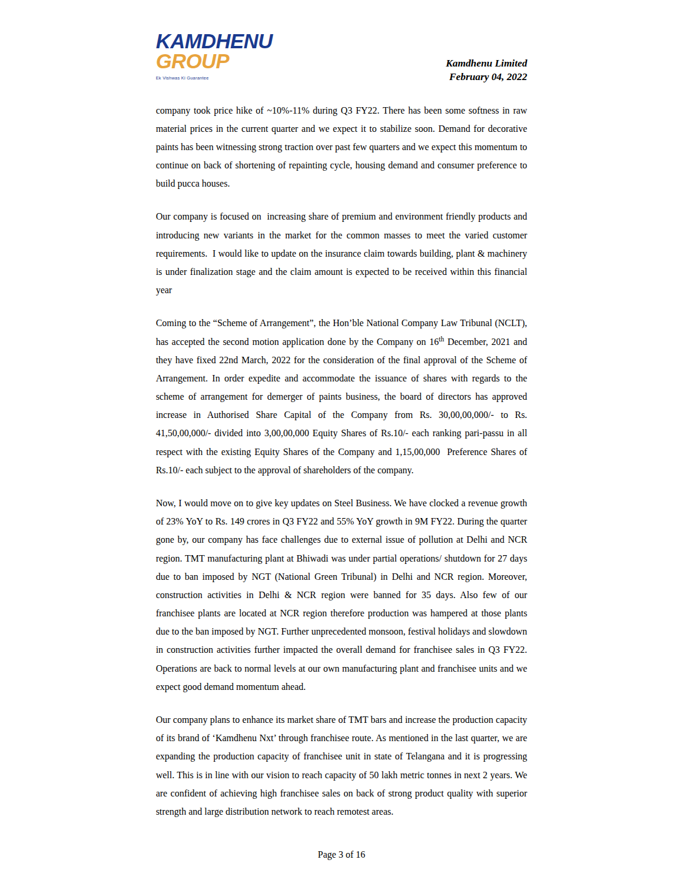KAMDHENU
GROUP
Ek Vishwas Ki Guarantee
Kamdhenu Limited
February 04, 2022
company took price hike of ~10%-11% during Q3 FY22. There has been some softness in raw material prices in the current quarter and we expect it to stabilize soon. Demand for decorative paints has been witnessing strong traction over past few quarters and we expect this momentum to continue on back of shortening of repainting cycle, housing demand and consumer preference to build pucca houses.
Our company is focused on increasing share of premium and environment friendly products and introducing new variants in the market for the common masses to meet the varied customer requirements. I would like to update on the insurance claim towards building, plant & machinery is under finalization stage and the claim amount is expected to be received within this financial year
Coming to the “Scheme of Arrangement”, the Hon’ble National Company Law Tribunal (NCLT), has accepted the second motion application done by the Company on 16th December, 2021 and they have fixed 22nd March, 2022 for the consideration of the final approval of the Scheme of Arrangement. In order expedite and accommodate the issuance of shares with regards to the scheme of arrangement for demerger of paints business, the board of directors has approved increase in Authorised Share Capital of the Company from Rs. 30,00,00,000/- to Rs. 41,50,00,000/- divided into 3,00,00,000 Equity Shares of Rs.10/- each ranking pari-passu in all respect with the existing Equity Shares of the Company and 1,15,00,000 Preference Shares of Rs.10/- each subject to the approval of shareholders of the company.
Now, I would move on to give key updates on Steel Business. We have clocked a revenue growth of 23% YoY to Rs. 149 crores in Q3 FY22 and 55% YoY growth in 9M FY22. During the quarter gone by, our company has face challenges due to external issue of pollution at Delhi and NCR region. TMT manufacturing plant at Bhiwadi was under partial operations/ shutdown for 27 days due to ban imposed by NGT (National Green Tribunal) in Delhi and NCR region. Moreover, construction activities in Delhi & NCR region were banned for 35 days. Also few of our franchisee plants are located at NCR region therefore production was hampered at those plants due to the ban imposed by NGT. Further unprecedented monsoon, festival holidays and slowdown in construction activities further impacted the overall demand for franchisee sales in Q3 FY22. Operations are back to normal levels at our own manufacturing plant and franchisee units and we expect good demand momentum ahead.
Our company plans to enhance its market share of TMT bars and increase the production capacity of its brand of ‘Kamdhenu Nxt’ through franchisee route. As mentioned in the last quarter, we are expanding the production capacity of franchisee unit in state of Telangana and it is progressing well. This is in line with our vision to reach capacity of 50 lakh metric tonnes in next 2 years. We are confident of achieving high franchisee sales on back of strong product quality with superior strength and large distribution network to reach remotest areas.
Page 3 of 16